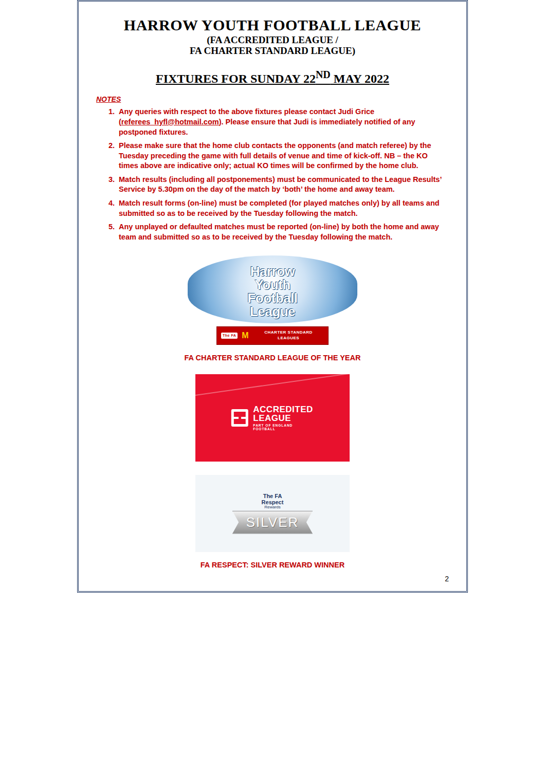Harrow Youth Football League
(FA Accredited League /
FA Charter Standard League)
Fixtures for Sunday 22nd May 2022
NOTES
Any queries with respect to the above fixtures please contact Judi Grice (referees_hyfl@hotmail.com). Please ensure that Judi is immediately notified of any postponed fixtures.
Please make sure that the home club contacts the opponents (and match referee) by the Tuesday preceding the game with full details of venue and time of kick-off. NB – the KO times above are indicative only; actual KO times will be confirmed by the home club.
Match results (including all postponements) must be communicated to the League Results’ Service by 5.30pm on the day of the match by ‘both’ the home and away team.
Match result forms (on-line) must be completed (for played matches only) by all teams and submitted so as to be received by the Tuesday following the match.
Any unplayed or defaulted matches must be reported (on-line) by both the home and away team and submitted so as to be received by the Tuesday following the match.
Harrow Youth Football League
The FA M CHARTER STANDARD LEAGUES
FA CHARTER STANDARD LEAGUE OF THE YEAR
ACCREDITED
LEAGUE
PART OF ENGLAND FOOTBALL
The FA
Respect Rewards
SILVER
FA RESPECT: SILVER REWARD WINNER
2